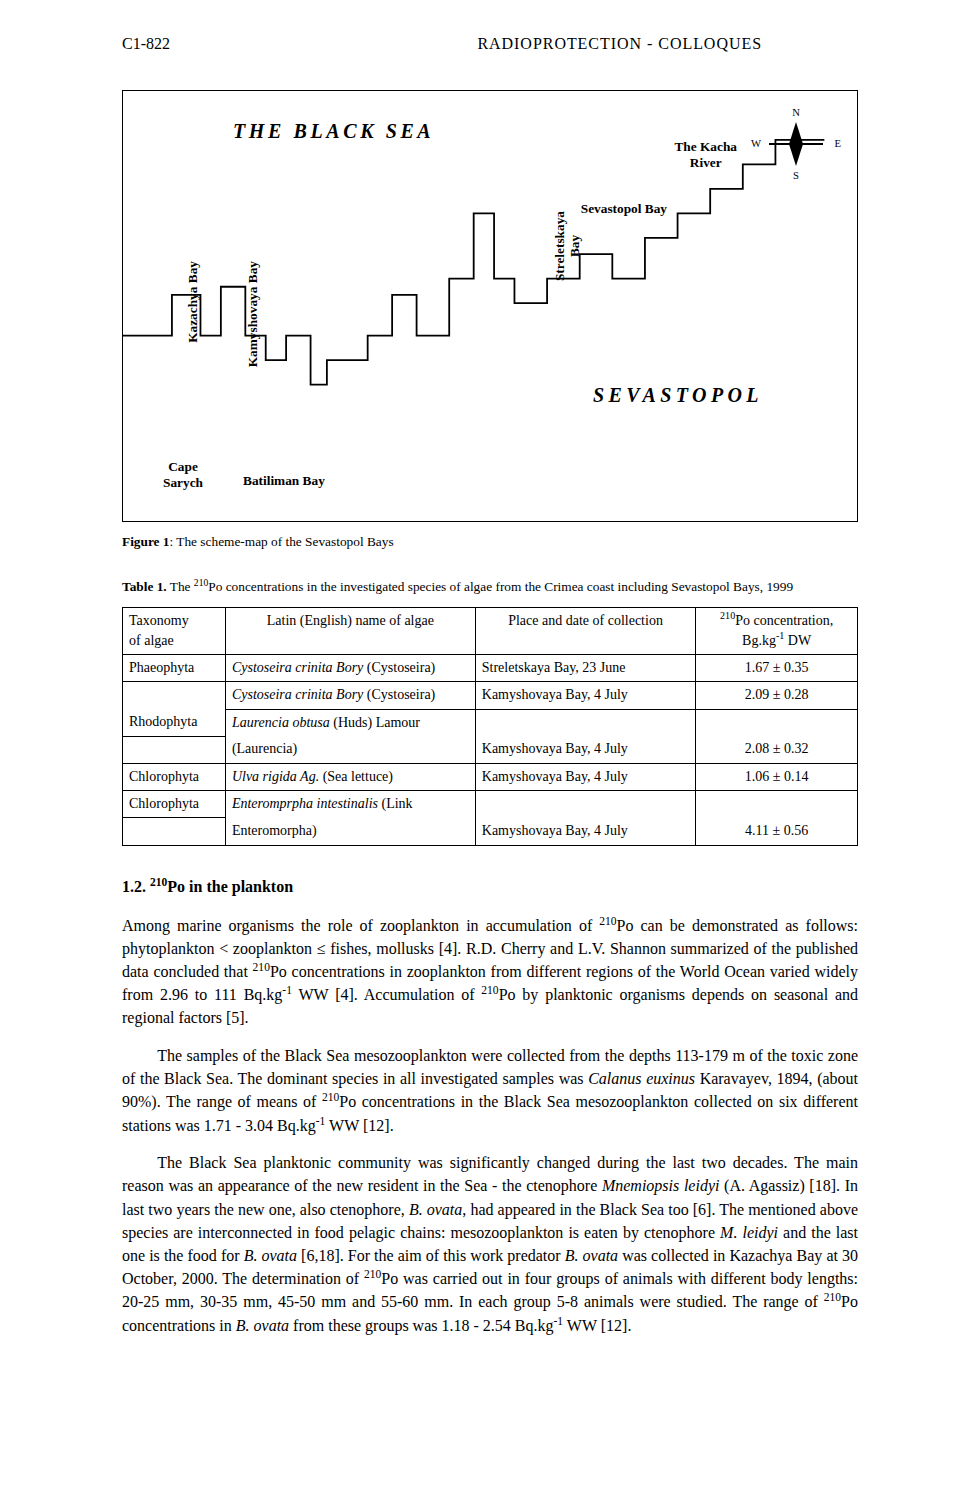C1-822 RADIOPROTECTION - COLLOQUES
THE BLACK SEA
SEVASTOPOL
N S W E
The Kacha
River
Sevastopol Bay
Streletskaya
Bay
Kazachya Bay
Kamyshovaya Bay
Batiliman Bay
Cape
Sarych
Figure 1: The scheme-map of the Sevastopol Bays
Table 1. The 210Po concentrations in the investigated species of algae from the Crimea coast including Sevastopol Bays, 1999
| Taxonomy of algae | Latin (English) name of algae | Place and date of collection | 210 Po concentration, Bg.kg -1 DW |
| --- | --- | --- | --- |
| Phaeophyta | Cystoseira crinita Bory (Cystoseira) | Streletskaya Bay, 23 June | 1.67 ± 0.35 |
| | Cystoseira crinita Bory (Cystoseira) | Kamyshovaya Bay, 4 July | 2.09 ± 0.28 |
| Rhodophyta | Laurencia obtusa (Huds) Lamour | | |
| | (Laurencia) | Kamyshovaya Bay, 4 July | 2.08 ± 0.32 |
| Chlorophyta | Ulva rigida Ag. (Sea lettuce) | Kamyshovaya Bay, 4 July | 1.06 ± 0.14 |
| Chlorophyta | Enteromprpha intestinalis (Link | | |
| | Enteromorpha) | Kamyshovaya Bay, 4 July | 4.11 ± 0.56 |
1.2. 210Po in the plankton
Among marine organisms the role of zooplankton in accumulation of 210Po can be demonstrated as follows: phytoplankton < zooplankton ≤ fishes, mollusks [4]. R.D. Cherry and L.V. Shannon summarized of the published data concluded that 210Po concentrations in zooplankton from different regions of the World Ocean varied widely from 2.96 to 111 Bq.kg-1 WW [4]. Accumulation of 210Po by planktonic organisms depends on seasonal and regional factors [5].
The samples of the Black Sea mesozooplankton were collected from the depths 113-179 m of the toxic zone of the Black Sea. The dominant species in all investigated samples was Calanus euxinus Karavayev, 1894, (about 90%). The range of means of 210Po concentrations in the Black Sea mesozooplankton collected on six different stations was 1.71 - 3.04 Bq.kg-1 WW [12].
The Black Sea planktonic community was significantly changed during the last two decades. The main reason was an appearance of the new resident in the Sea - the ctenophore Mnemiopsis leidyi (A. Agassiz) [18]. In last two years the new one, also ctenophore, B. ovata, had appeared in the Black Sea too [6]. The mentioned above species are interconnected in food pelagic chains: mesozooplankton is eaten by ctenophore M. leidyi and the last one is the food for B. ovata [6,18]. For the aim of this work predator B. ovata was collected in Kazachya Bay at 30 October, 2000. The determination of 210Po was carried out in four groups of animals with different body lengths: 20-25 mm, 30-35 mm, 45-50 mm and 55-60 mm. In each group 5-8 animals were studied. The range of 210Po concentrations in B. ovata from these groups was 1.18 - 2.54 Bq.kg-1 WW [12].